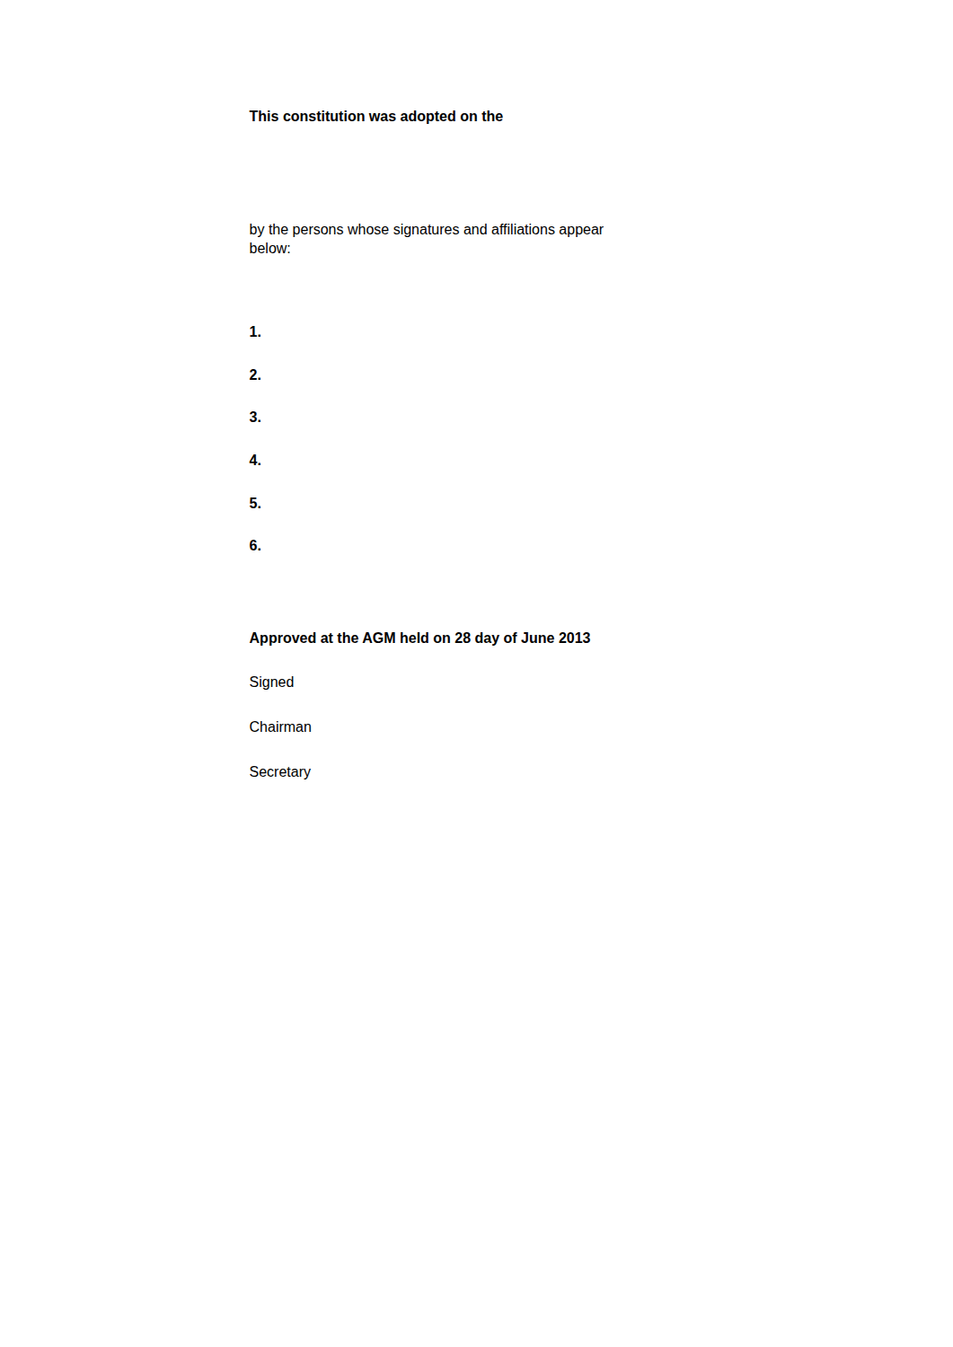This constitution was adopted on the
by the persons whose signatures and affiliations appear below:
1.
2.
3.
4.
5.
6.
Approved at the AGM held on 28 day of June 2013
Signed
Chairman
Secretary